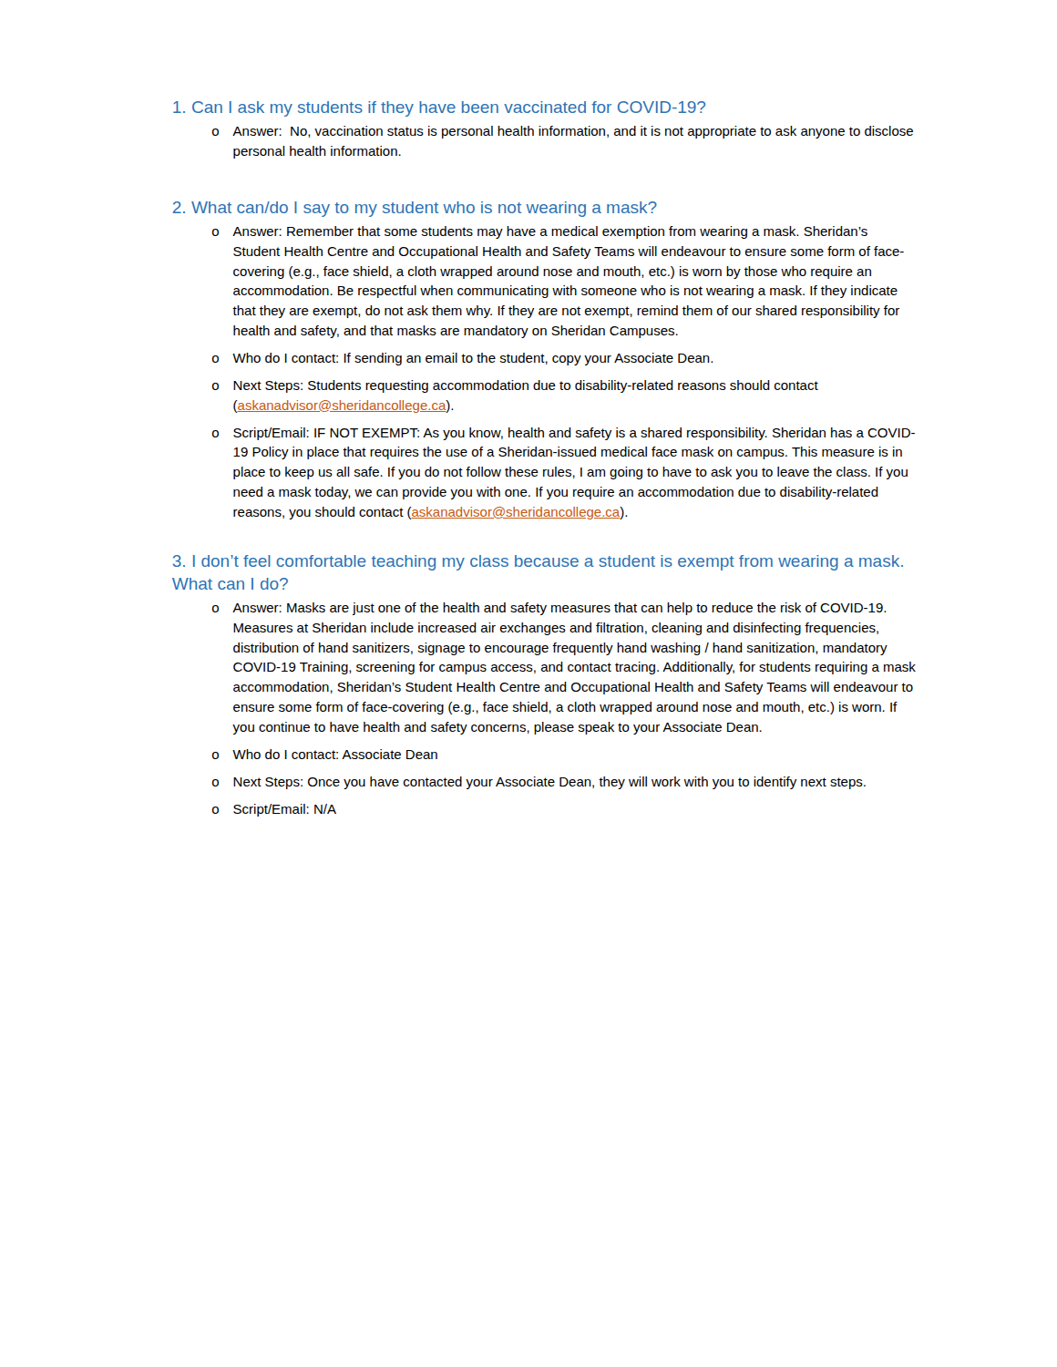1. Can I ask my students if they have been vaccinated for COVID-19?
Answer: No, vaccination status is personal health information, and it is not appropriate to ask anyone to disclose personal health information.
2. What can/do I say to my student who is not wearing a mask?
Answer: Remember that some students may have a medical exemption from wearing a mask. Sheridan’s Student Health Centre and Occupational Health and Safety Teams will endeavour to ensure some form of face-covering (e.g., face shield, a cloth wrapped around nose and mouth, etc.) is worn by those who require an accommodation. Be respectful when communicating with someone who is not wearing a mask. If they indicate that they are exempt, do not ask them why. If they are not exempt, remind them of our shared responsibility for health and safety, and that masks are mandatory on Sheridan Campuses.
Who do I contact: If sending an email to the student, copy your Associate Dean.
Next Steps: Students requesting accommodation due to disability-related reasons should contact (askanadvisor@sheridancollege.ca).
Script/Email: IF NOT EXEMPT: As you know, health and safety is a shared responsibility. Sheridan has a COVID-19 Policy in place that requires the use of a Sheridan-issued medical face mask on campus. This measure is in place to keep us all safe. If you do not follow these rules, I am going to have to ask you to leave the class. If you need a mask today, we can provide you with one. If you require an accommodation due to disability-related reasons, you should contact (askanadvisor@sheridancollege.ca).
3. I don’t feel comfortable teaching my class because a student is exempt from wearing a mask. What can I do?
Answer: Masks are just one of the health and safety measures that can help to reduce the risk of COVID-19. Measures at Sheridan include increased air exchanges and filtration, cleaning and disinfecting frequencies, distribution of hand sanitizers, signage to encourage frequently hand washing / hand sanitization, mandatory COVID-19 Training, screening for campus access, and contact tracing. Additionally, for students requiring a mask accommodation, Sheridan’s Student Health Centre and Occupational Health and Safety Teams will endeavour to ensure some form of face-covering (e.g., face shield, a cloth wrapped around nose and mouth, etc.) is worn. If you continue to have health and safety concerns, please speak to your Associate Dean.
Who do I contact: Associate Dean
Next Steps: Once you have contacted your Associate Dean, they will work with you to identify next steps.
Script/Email: N/A